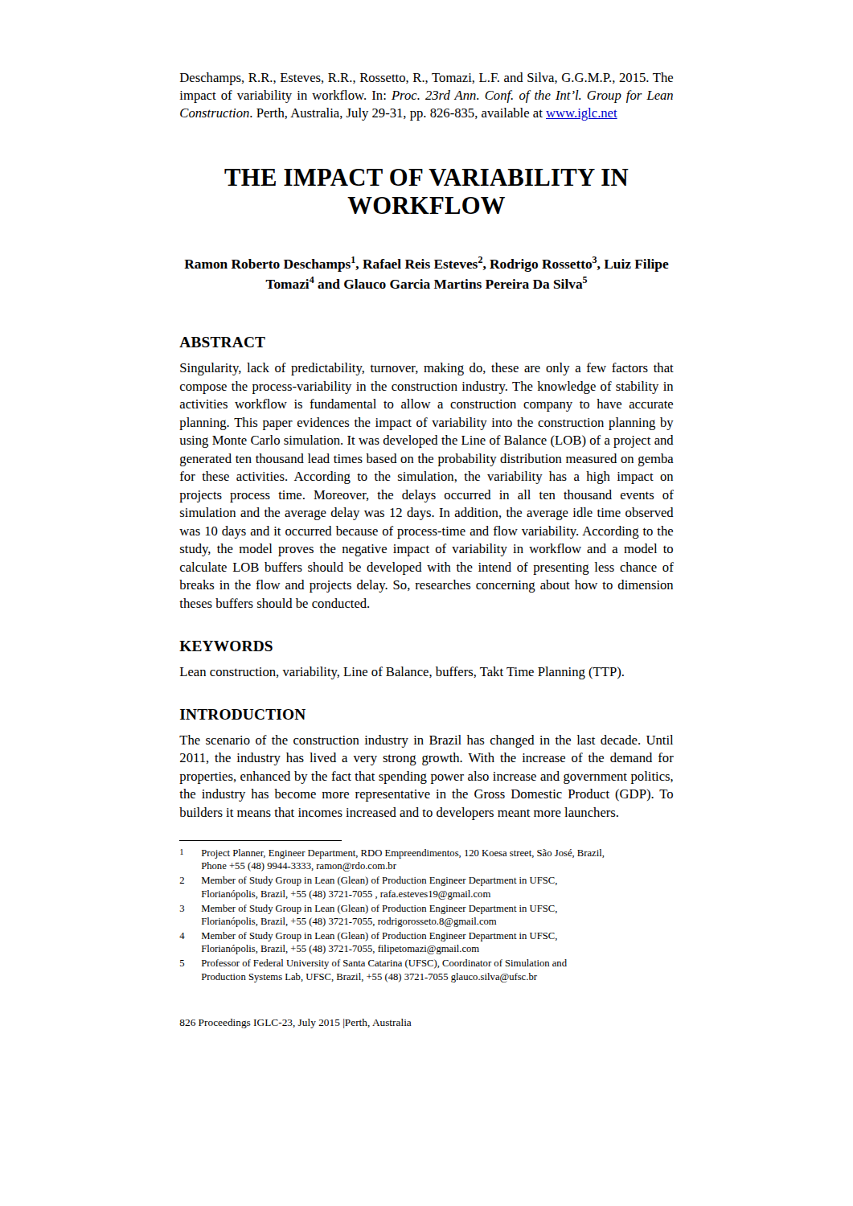Deschamps, R.R., Esteves, R.R., Rossetto, R., Tomazi, L.F. and Silva, G.G.M.P., 2015. The impact of variability in workflow. In: Proc. 23rd Ann. Conf. of the Int’l. Group for Lean Construction. Perth, Australia, July 29-31, pp. 826-835, available at www.iglc.net
THE IMPACT OF VARIABILITY IN WORKFLOW
Ramon Roberto Deschamps1, Rafael Reis Esteves2, Rodrigo Rossetto3, Luiz Filipe Tomazi4 and Glauco Garcia Martins Pereira Da Silva5
ABSTRACT
Singularity, lack of predictability, turnover, making do, these are only a few factors that compose the process-variability in the construction industry. The knowledge of stability in activities workflow is fundamental to allow a construction company to have accurate planning. This paper evidences the impact of variability into the construction planning by using Monte Carlo simulation. It was developed the Line of Balance (LOB) of a project and generated ten thousand lead times based on the probability distribution measured on gemba for these activities. According to the simulation, the variability has a high impact on projects process time. Moreover, the delays occurred in all ten thousand events of simulation and the average delay was 12 days. In addition, the average idle time observed was 10 days and it occurred because of process-time and flow variability. According to the study, the model proves the negative impact of variability in workflow and a model to calculate LOB buffers should be developed with the intend of presenting less chance of breaks in the flow and projects delay. So, researches concerning about how to dimension theses buffers should be conducted.
KEYWORDS
Lean construction, variability, Line of Balance, buffers, Takt Time Planning (TTP).
INTRODUCTION
The scenario of the construction industry in Brazil has changed in the last decade. Until 2011, the industry has lived a very strong growth. With the increase of the demand for properties, enhanced by the fact that spending power also increase and government politics, the industry has become more representative in the Gross Domestic Product (GDP). To builders it means that incomes increased and to developers meant more launchers.
1
Project Planner, Engineer Department, RDO Empreendimentos, 120 Koesa street, São José, Brazil, Phone +55 (48) 9944-3333, ramon@rdo.com.br
2
Member of Study Group in Lean (Glean) of Production Engineer Department in UFSC, Florianópolis, Brazil, +55 (48) 3721-7055 , rafa.esteves19@gmail.com
3
Member of Study Group in Lean (Glean) of Production Engineer Department in UFSC, Florianópolis, Brazil, +55 (48) 3721-7055, rodrigorosseto.8@gmail.com
4
Member of Study Group in Lean (Glean) of Production Engineer Department in UFSC, Florianópolis, Brazil, +55 (48) 3721-7055, filipetomazi@gmail.com
5
Professor of Federal University of Santa Catarina (UFSC), Coordinator of Simulation and Production Systems Lab, UFSC, Brazil, +55 (48) 3721-7055 glauco.silva@ufsc.br
826 Proceedings IGLC-23, July 2015 |Perth, Australia